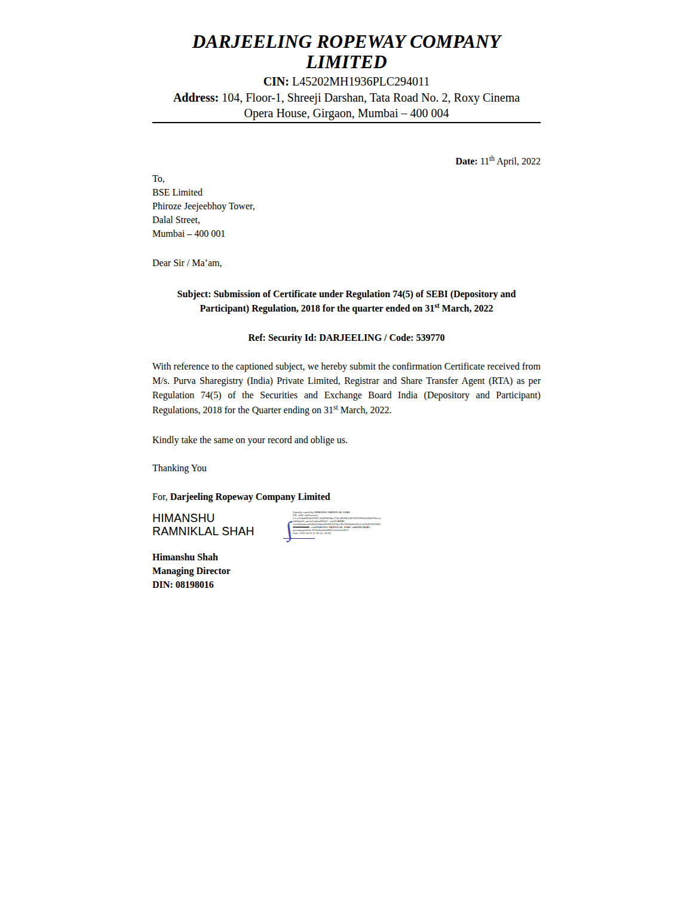DARJEELING ROPEWAY COMPANY LIMITED
CIN: L45202MH1936PLC294011
Address: 104, Floor-1, Shreeji Darshan, Tata Road No. 2, Roxy Cinema Opera House, Girgaon, Mumbai – 400 004
Date: 11th April, 2022
To,
BSE Limited
Phiroze Jeejeebhoy Tower,
Dalal Street,
Mumbai – 400 001
Dear Sir / Ma’am,
Subject: Submission of Certificate under Regulation 74(5) of SEBI (Depository and Participant) Regulation, 2018 for the quarter ended on 31st March, 2022
Ref: Security Id: DARJEELING / Code: 539770
With reference to the captioned subject, we hereby submit the confirmation Certificate received from M/s. Purva Sharegistry (India) Private Limited, Registrar and Share Transfer Agent (RTA) as per Regulation 74(5) of the Securities and Exchange Board India (Depository and Participant) Regulations, 2018 for the Quarter ending on 31st March, 2022.
Kindly take the same on your record and oblige us.
Thanking You
For, Darjeeling Ropeway Company Limited
HIMANSHU
RAMNIKLAL SHAH
∫
Digitally signed by HIMANSHU RAMNIKLAL SHAH
DN: c=IN, o=Personal,
2.5.4.20=d085d234591 00b33603bc2741cdf199e108759079935e4900978ccec
5d61be63, postalCode=380007, st=GUJARAT,
serialNumber=9e84af538aa853962f37b5a39c3562bd4e63c2c419a8c9315946
19f02372624B, cn=HIMANSHU RAMNIKLAL SHAH, l=AHMEDABAD,
pseudonym=20c7ff76e8ae4a60881c01facfe03f74
Date: 2022.04.11 11:49:14 +05'30'
Himanshu Shah
Managing Director
DIN: 08198016